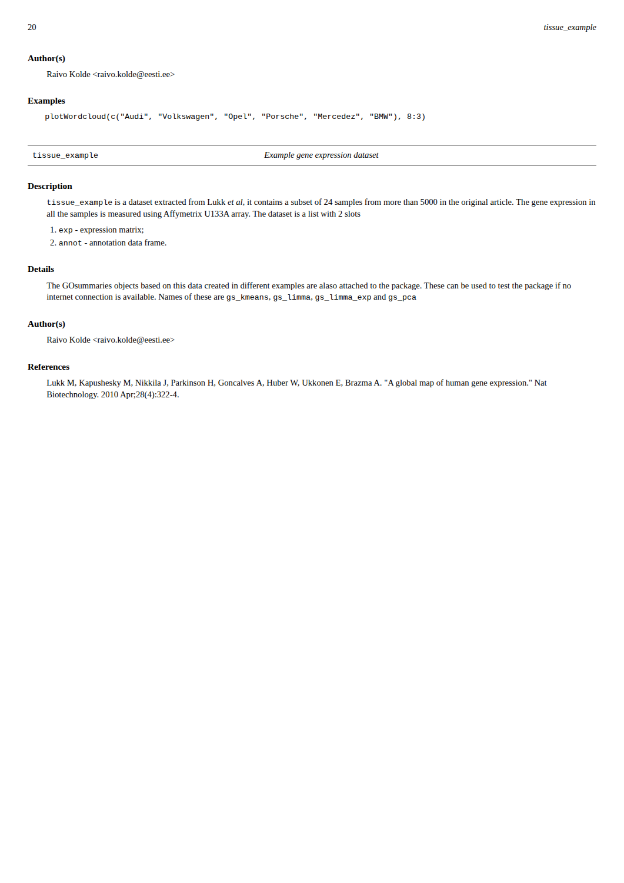20 tissue_example
Author(s)
Raivo Kolde <raivo.kolde@eesti.ee>
Examples
plotWordcloud(c("Audi", "Volkswagen", "Opel", "Porsche", "Mercedez", "BMW"), 8:3)
tissue_example Example gene expression dataset
Description
tissue_example is a dataset extracted from Lukk et al, it contains a subset of 24 samples from more than 5000 in the original article. The gene expression in all the samples is measured using Affymetrix U133A array. The dataset is a list with 2 slots
exp - expression matrix;
annot - annotation data frame.
Details
The GOsummaries objects based on this data created in different examples are alaso attached to the package. These can be used to test the package if no internet connection is available. Names of these are gs_kmeans, gs_limma, gs_limma_exp and gs_pca
Author(s)
Raivo Kolde <raivo.kolde@eesti.ee>
References
Lukk M, Kapushesky M, Nikkila J, Parkinson H, Goncalves A, Huber W, Ukkonen E, Brazma A. "A global map of human gene expression." Nat Biotechnology. 2010 Apr;28(4):322-4.